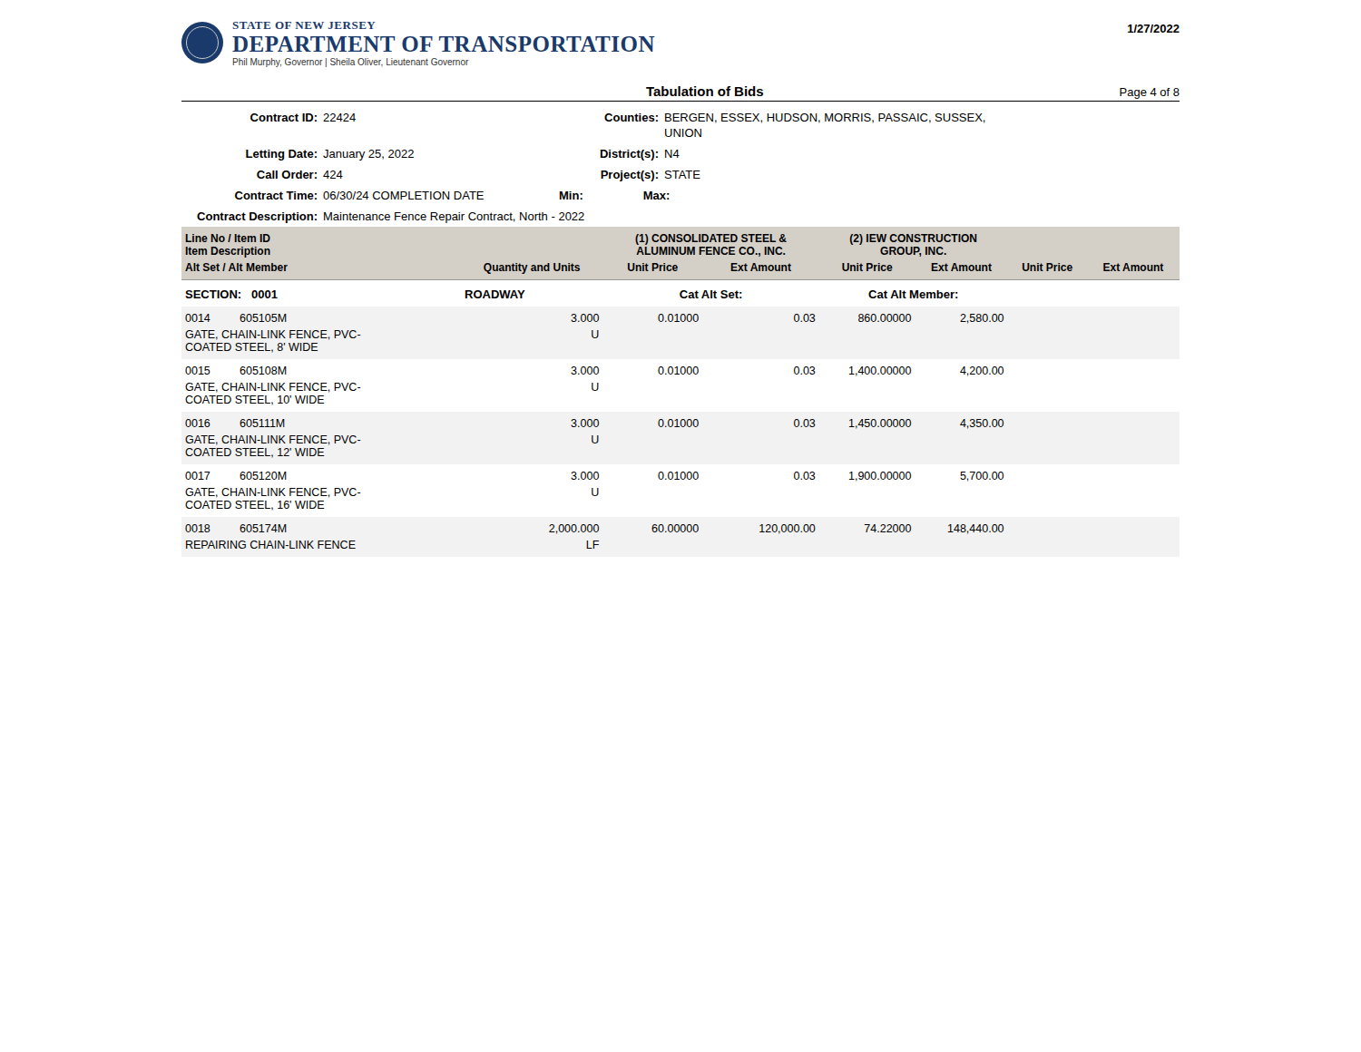STATE OF NEW JERSEY
DEPARTMENT OF TRANSPORTATION
Phil Murphy, Governor | Sheila Oliver, Lieutenant Governor
1/27/2022
Tabulation of Bids
Page 4 of 8
Contract ID:
22424
Counties:
BERGEN, ESSEX, HUDSON, MORRIS, PASSAIC, SUSSEX,
UNION
Letting Date:
January 25, 2022
District(s):
N4
Call Order:
424
Project(s):
STATE
Contract Time:
06/30/24 COMPLETION DATE
Min: Max:
Contract Description:
Maintenance Fence Repair Contract, North - 2022
| Line No / Item ID Item Description | | (1) CONSOLIDATED STEEL & ALUMINUM FENCE CO., INC. | (2) IEW CONSTRUCTION GROUP, INC. | |
| --- | --- | --- | --- | --- |
| Alt Set / Alt Member | Quantity and Units | Unit Price | Ext Amount | Unit Price | Ext Amount | Unit Price | Ext Amount |
| SECTION: 0001 | ROADWAY | Cat Alt Set: | Cat Alt Member: | |
| 0014 605105M GATE, CHAIN-LINK FENCE, PVC- COATED STEEL, 8' WIDE | 3.000 U | 0.01000 | 0.03 | 860.00000 | 2,580.00 | | |
| 0015 605108M GATE, CHAIN-LINK FENCE, PVC- COATED STEEL, 10' WIDE | 3.000 U | 0.01000 | 0.03 | 1,400.00000 | 4,200.00 | | |
| 0016 605111M GATE, CHAIN-LINK FENCE, PVC- COATED STEEL, 12' WIDE | 3.000 U | 0.01000 | 0.03 | 1,450.00000 | 4,350.00 | | |
| 0017 605120M GATE, CHAIN-LINK FENCE, PVC- COATED STEEL, 16' WIDE | 3.000 U | 0.01000 | 0.03 | 1,900.00000 | 5,700.00 | | |
| 0018 605174M REPAIRING CHAIN-LINK FENCE | 2,000.000 LF | 60.00000 | 120,000.00 | 74.22000 | 148,440.00 | | |